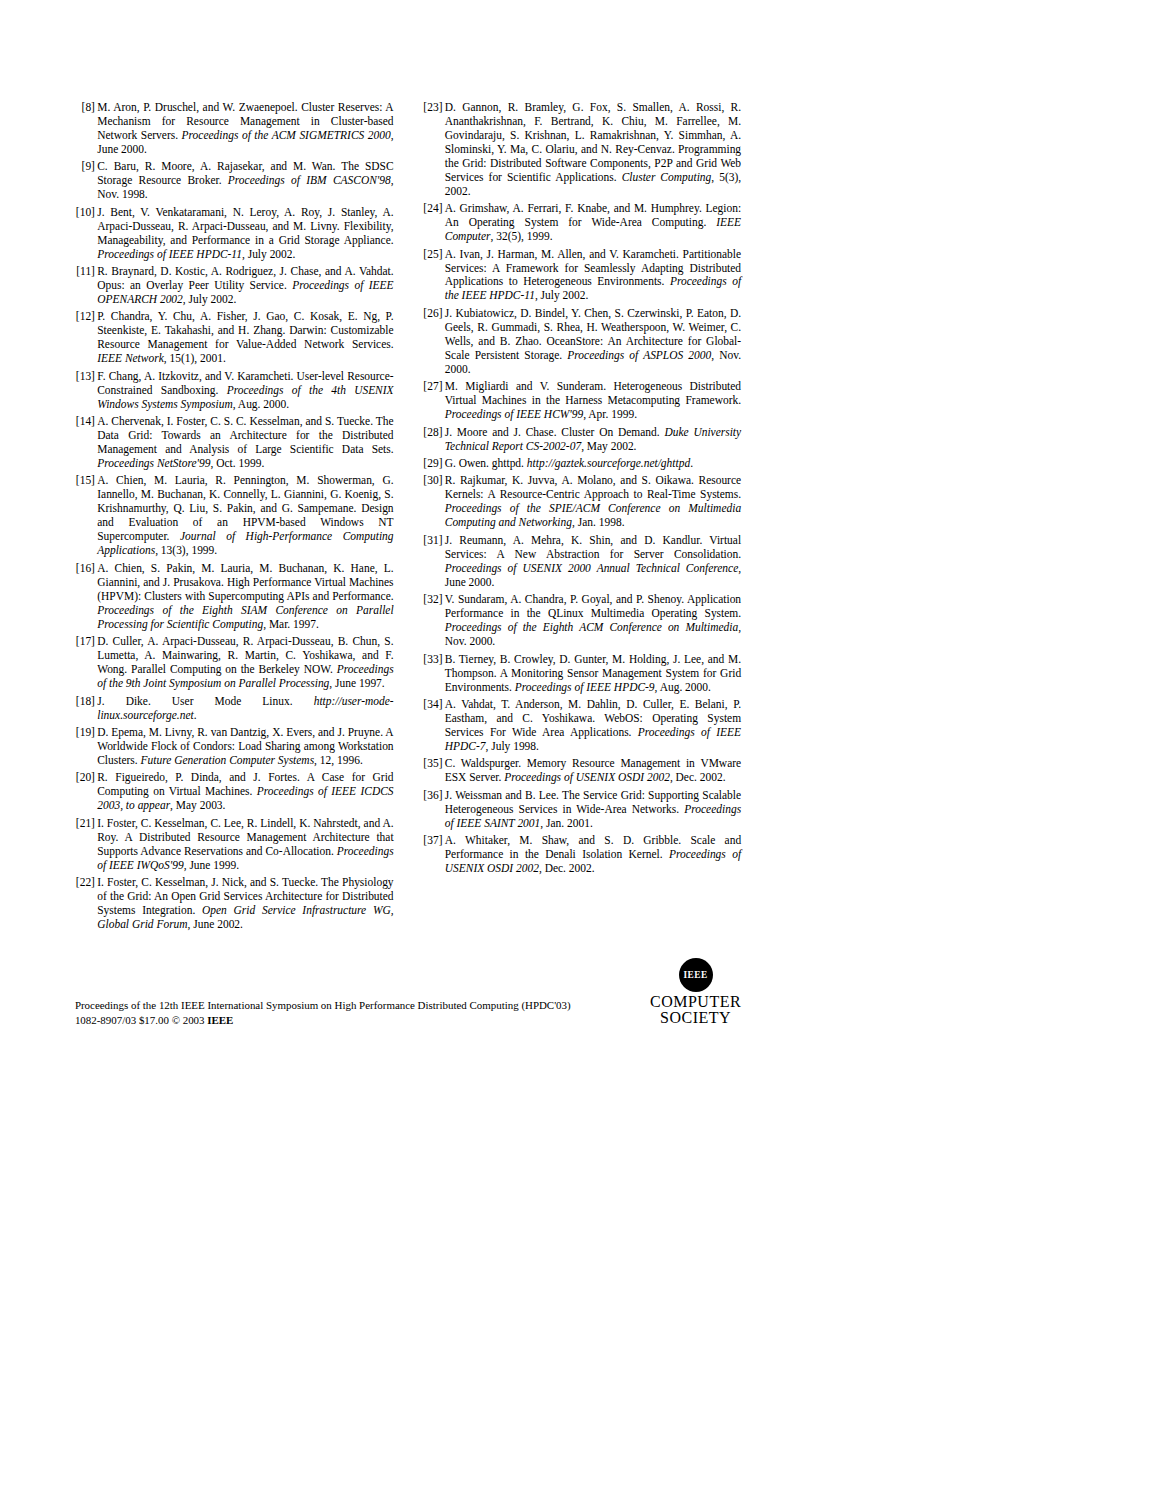[8] M. Aron, P. Druschel, and W. Zwaenepoel. Cluster Reserves: A Mechanism for Resource Management in Cluster-based Network Servers. Proceedings of the ACM SIGMETRICS 2000, June 2000.
[9] C. Baru, R. Moore, A. Rajasekar, and M. Wan. The SDSC Storage Resource Broker. Proceedings of IBM CASCON'98, Nov. 1998.
[10] J. Bent, V. Venkataramani, N. Leroy, A. Roy, J. Stanley, A. Arpaci-Dusseau, R. Arpaci-Dusseau, and M. Livny. Flexibility, Manageability, and Performance in a Grid Storage Appliance. Proceedings of IEEE HPDC-11, July 2002.
[11] R. Braynard, D. Kostic, A. Rodriguez, J. Chase, and A. Vahdat. Opus: an Overlay Peer Utility Service. Proceedings of IEEE OPENARCH 2002, July 2002.
[12] P. Chandra, Y. Chu, A. Fisher, J. Gao, C. Kosak, E. Ng, P. Steenkiste, E. Takahashi, and H. Zhang. Darwin: Customizable Resource Management for Value-Added Network Services. IEEE Network, 15(1), 2001.
[13] F. Chang, A. Itzkovitz, and V. Karamcheti. User-level Resource-Constrained Sandboxing. Proceedings of the 4th USENIX Windows Systems Symposium, Aug. 2000.
[14] A. Chervenak, I. Foster, C. S. C. Kesselman, and S. Tuecke. The Data Grid: Towards an Architecture for the Distributed Management and Analysis of Large Scientific Data Sets. Proceedings NetStore'99, Oct. 1999.
[15] A. Chien, M. Lauria, R. Pennington, M. Showerman, G. Iannello, M. Buchanan, K. Connelly, L. Giannini, G. Koenig, S. Krishnamurthy, Q. Liu, S. Pakin, and G. Sampemane. Design and Evaluation of an HPVM-based Windows NT Supercomputer. Journal of High-Performance Computing Applications, 13(3), 1999.
[16] A. Chien, S. Pakin, M. Lauria, M. Buchanan, K. Hane, L. Giannini, and J. Prusakova. High Performance Virtual Machines (HPVM): Clusters with Supercomputing APIs and Performance. Proceedings of the Eighth SIAM Conference on Parallel Processing for Scientific Computing, Mar. 1997.
[17] D. Culler, A. Arpaci-Dusseau, R. Arpaci-Dusseau, B. Chun, S. Lumetta, A. Mainwaring, R. Martin, C. Yoshikawa, and F. Wong. Parallel Computing on the Berkeley NOW. Proceedings of the 9th Joint Symposium on Parallel Processing, June 1997.
[18] J. Dike. User Mode Linux. http://user-mode-linux.sourceforge.net.
[19] D. Epema, M. Livny, R. van Dantzig, X. Evers, and J. Pruyne. A Worldwide Flock of Condors: Load Sharing among Workstation Clusters. Future Generation Computer Systems, 12, 1996.
[20] R. Figueiredo, P. Dinda, and J. Fortes. A Case for Grid Computing on Virtual Machines. Proceedings of IEEE ICDCS 2003, to appear, May 2003.
[21] I. Foster, C. Kesselman, C. Lee, R. Lindell, K. Nahrstedt, and A. Roy. A Distributed Resource Management Architecture that Supports Advance Reservations and Co-Allocation. Proceedings of IEEE IWQoS'99, June 1999.
[22] I. Foster, C. Kesselman, J. Nick, and S. Tuecke. The Physiology of the Grid: An Open Grid Services Architecture for Distributed Systems Integration. Open Grid Service Infrastructure WG, Global Grid Forum, June 2002.
[23] D. Gannon, R. Bramley, G. Fox, S. Smallen, A. Rossi, R. Ananthakrishnan, F. Bertrand, K. Chiu, M. Farrellee, M. Govindaraju, S. Krishnan, L. Ramakrishnan, Y. Simmhan, A. Slominski, Y. Ma, C. Olariu, and N. Rey-Cenvaz. Programming the Grid: Distributed Software Components, P2P and Grid Web Services for Scientific Applications. Cluster Computing, 5(3), 2002.
[24] A. Grimshaw, A. Ferrari, F. Knabe, and M. Humphrey. Legion: An Operating System for Wide-Area Computing. IEEE Computer, 32(5), 1999.
[25] A. Ivan, J. Harman, M. Allen, and V. Karamcheti. Partitionable Services: A Framework for Seamlessly Adapting Distributed Applications to Heterogeneous Environments. Proceedings of the IEEE HPDC-11, July 2002.
[26] J. Kubiatowicz, D. Bindel, Y. Chen, S. Czerwinski, P. Eaton, D. Geels, R. Gummadi, S. Rhea, H. Weatherspoon, W. Weimer, C. Wells, and B. Zhao. OceanStore: An Architecture for Global-Scale Persistent Storage. Proceedings of ASPLOS 2000, Nov. 2000.
[27] M. Migliardi and V. Sunderam. Heterogeneous Distributed Virtual Machines in the Harness Metacomputing Framework. Proceedings of IEEE HCW'99, Apr. 1999.
[28] J. Moore and J. Chase. Cluster On Demand. Duke University Technical Report CS-2002-07, May 2002.
[29] G. Owen. ghttpd. http://gaztek.sourceforge.net/ghttpd.
[30] R. Rajkumar, K. Juvva, A. Molano, and S. Oikawa. Resource Kernels: A Resource-Centric Approach to Real-Time Systems. Proceedings of the SPIE/ACM Conference on Multimedia Computing and Networking, Jan. 1998.
[31] J. Reumann, A. Mehra, K. Shin, and D. Kandlur. Virtual Services: A New Abstraction for Server Consolidation. Proceedings of USENIX 2000 Annual Technical Conference, June 2000.
[32] V. Sundaram, A. Chandra, P. Goyal, and P. Shenoy. Application Performance in the QLinux Multimedia Operating System. Proceedings of the Eighth ACM Conference on Multimedia, Nov. 2000.
[33] B. Tierney, B. Crowley, D. Gunter, M. Holding, J. Lee, and M. Thompson. A Monitoring Sensor Management System for Grid Environments. Proceedings of IEEE HPDC-9, Aug. 2000.
[34] A. Vahdat, T. Anderson, M. Dahlin, D. Culler, E. Belani, P. Eastham, and C. Yoshikawa. WebOS: Operating System Services For Wide Area Applications. Proceedings of IEEE HPDC-7, July 1998.
[35] C. Waldspurger. Memory Resource Management in VMware ESX Server. Proceedings of USENIX OSDI 2002, Dec. 2002.
[36] J. Weissman and B. Lee. The Service Grid: Supporting Scalable Heterogeneous Services in Wide-Area Networks. Proceedings of IEEE SAINT 2001, Jan. 2001.
[37] A. Whitaker, M. Shaw, and S. D. Gribble. Scale and Performance in the Denali Isolation Kernel. Proceedings of USENIX OSDI 2002, Dec. 2002.
Proceedings of the 12th IEEE International Symposium on High Performance Distributed Computing (HPDC'03)
1082-8907/03 $17.00 © 2003 IEEE
IEEE
COMPUTER
SOCIETY